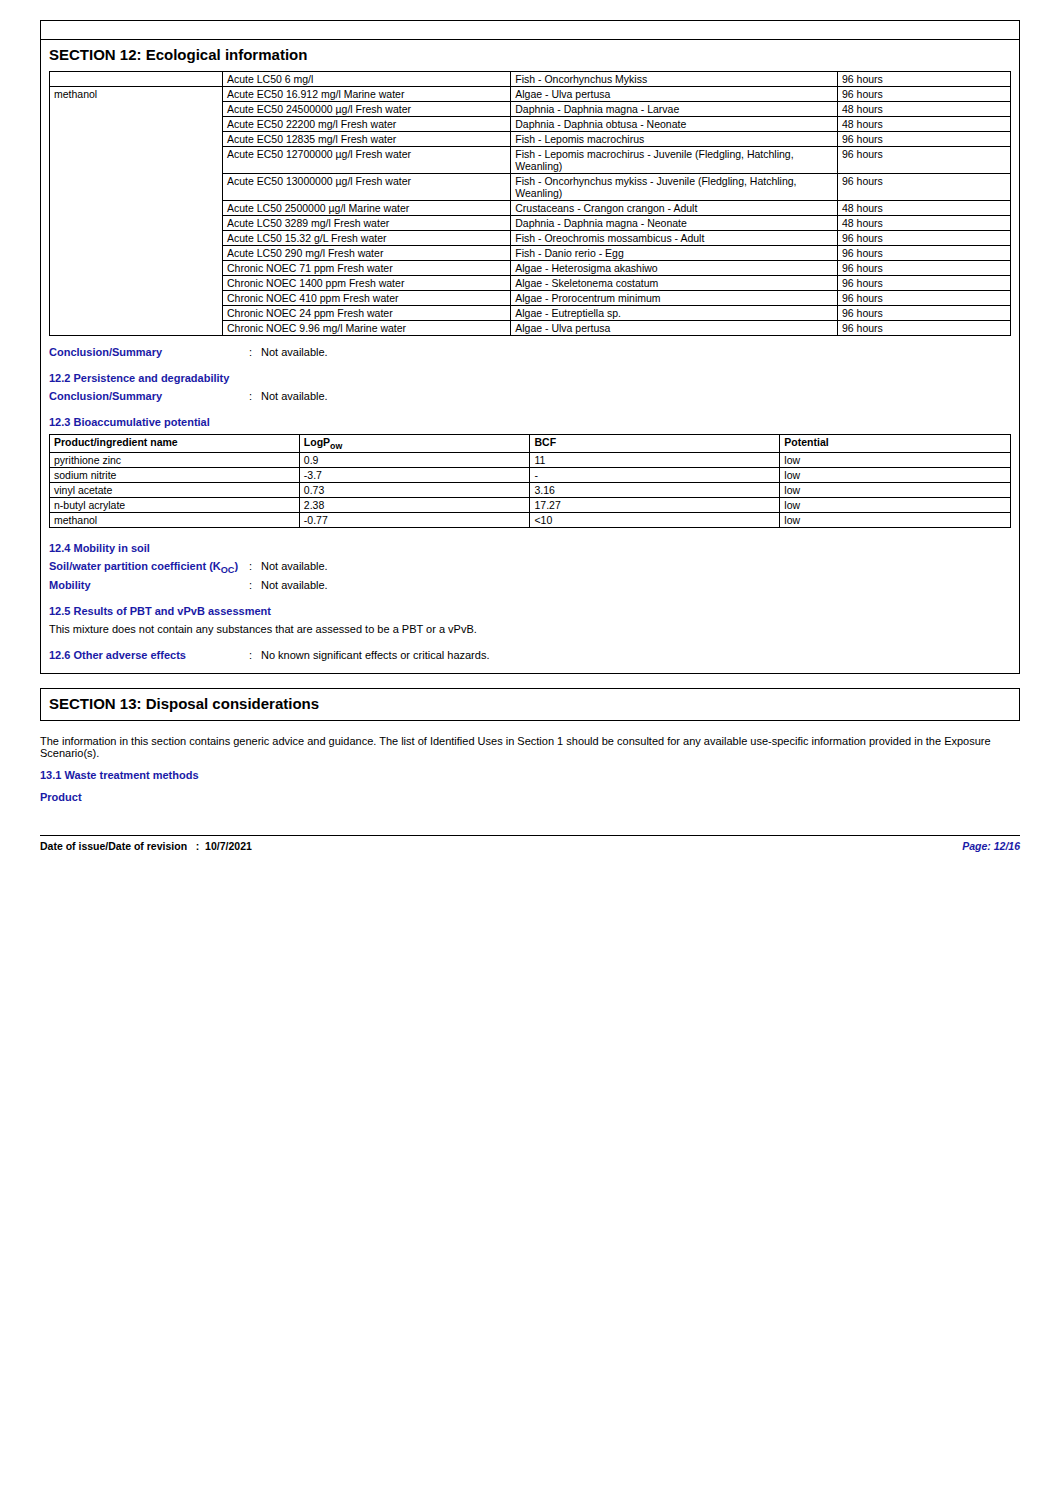SECTION 12: Ecological information
| | Acute LC50 6 mg/l | Fish - Oncorhynchus Mykiss | 96 hours |
| methanol | Acute EC50 16.912 mg/l Marine water | Algae - Ulva pertusa | 96 hours |
| Acute EC50 24500000 µg/l Fresh water | Daphnia - Daphnia magna - Larvae | 48 hours |
| Acute EC50 22200 mg/l Fresh water | Daphnia - Daphnia obtusa - Neonate | 48 hours |
| Acute EC50 12835 mg/l Fresh water | Fish - Lepomis macrochirus | 96 hours |
| Acute EC50 12700000 µg/l Fresh water | Fish - Lepomis macrochirus - Juvenile (Fledgling, Hatchling, Weanling) | 96 hours |
| Acute EC50 13000000 µg/l Fresh water | Fish - Oncorhynchus mykiss - Juvenile (Fledgling, Hatchling, Weanling) | 96 hours |
| Acute LC50 2500000 µg/l Marine water | Crustaceans - Crangon crangon - Adult | 48 hours |
| Acute LC50 3289 mg/l Fresh water | Daphnia - Daphnia magna - Neonate | 48 hours |
| Acute LC50 15.32 g/L Fresh water | Fish - Oreochromis mossambicus - Adult | 96 hours |
| Acute LC50 290 mg/l Fresh water | Fish - Danio rerio - Egg | 96 hours |
| Chronic NOEC 71 ppm Fresh water | Algae - Heterosigma akashiwo | 96 hours |
| Chronic NOEC 1400 ppm Fresh water | Algae - Skeletonema costatum | 96 hours |
| Chronic NOEC 410 ppm Fresh water | Algae - Prorocentrum minimum | 96 hours |
| Chronic NOEC 24 ppm Fresh water | Algae - Eutreptiella sp. | 96 hours |
| Chronic NOEC 9.96 mg/l Marine water | Algae - Ulva pertusa | 96 hours |
Conclusion/Summary : Not available.
12.2 Persistence and degradability
Conclusion/Summary : Not available.
12.3 Bioaccumulative potential
| Product/ingredient name | LogP ow | BCF | Potential |
| --- | --- | --- | --- |
| pyrithione zinc | 0.9 | 11 | low |
| sodium nitrite | -3.7 | - | low |
| vinyl acetate | 0.73 | 3.16 | low |
| n-butyl acrylate | 2.38 | 17.27 | low |
| methanol | -0.77 | <10 | low |
12.4 Mobility in soil
Soil/water partition coefficient (KOC) : Not available.
Mobility : Not available.
12.5 Results of PBT and vPvB assessment
This mixture does not contain any substances that are assessed to be a PBT or a vPvB.
12.6 Other adverse effects : No known significant effects or critical hazards.
SECTION 13: Disposal considerations
The information in this section contains generic advice and guidance. The list of Identified Uses in Section 1 should be consulted for any available use-specific information provided in the Exposure Scenario(s).
13.1 Waste treatment methods
Product
Date of issue/Date of revision : 10/7/2021 Page: 12/16